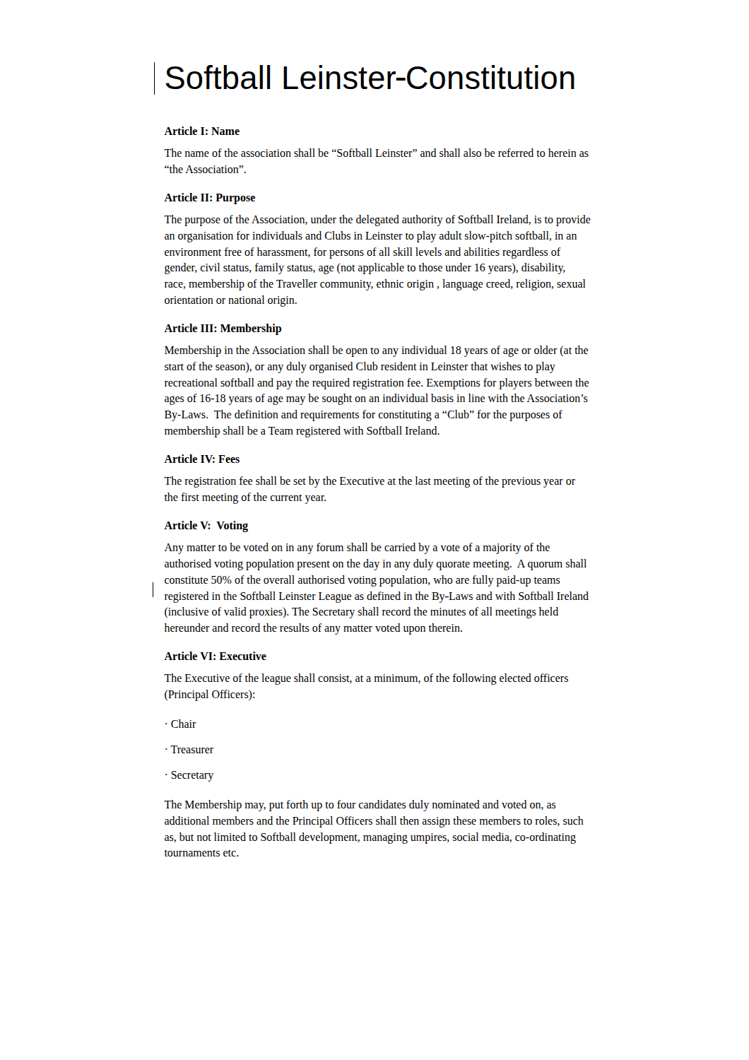Softball Leinster Constitution
Article I: Name
The name of the association shall be “Softball Leinster” and shall also be referred to herein as “the Association”.
Article II: Purpose
The purpose of the Association, under the delegated authority of Softball Ireland, is to provide an organisation for individuals and Clubs in Leinster to play adult slow-pitch softball, in an environment free of harassment, for persons of all skill levels and abilities regardless of gender, civil status, family status, age (not applicable to those under 16 years), disability, race, membership of the Traveller community, ethnic origin , language creed, religion, sexual orientation or national origin.
Article III: Membership
Membership in the Association shall be open to any individual 18 years of age or older (at the start of the season), or any duly organised Club resident in Leinster that wishes to play recreational softball and pay the required registration fee. Exemptions for players between the ages of 16-18 years of age may be sought on an individual basis in line with the Association’s By-Laws. The definition and requirements for constituting a “Club” for the purposes of membership shall be a Team registered with Softball Ireland.
Article IV: Fees
The registration fee shall be set by the Executive at the last meeting of the previous year or the first meeting of the current year.
Article V: Voting
Any matter to be voted on in any forum shall be carried by a vote of a majority of the authorised voting population present on the day in any duly quorate meeting. A quorum shall constitute 50% of the overall authorised voting population, who are fully paid-up teams registered in the Softball Leinster League as defined in the By-Laws and with Softball Ireland (inclusive of valid proxies). The Secretary shall record the minutes of all meetings held hereunder and record the results of any matter voted upon therein.
Article VI: Executive
The Executive of the league shall consist, at a minimum, of the following elected officers (Principal Officers):
· Chair
· Treasurer
· Secretary
The Membership may, put forth up to four candidates duly nominated and voted on, as additional members and the Principal Officers shall then assign these members to roles, such as, but not limited to Softball development, managing umpires, social media, co-ordinating tournaments etc.